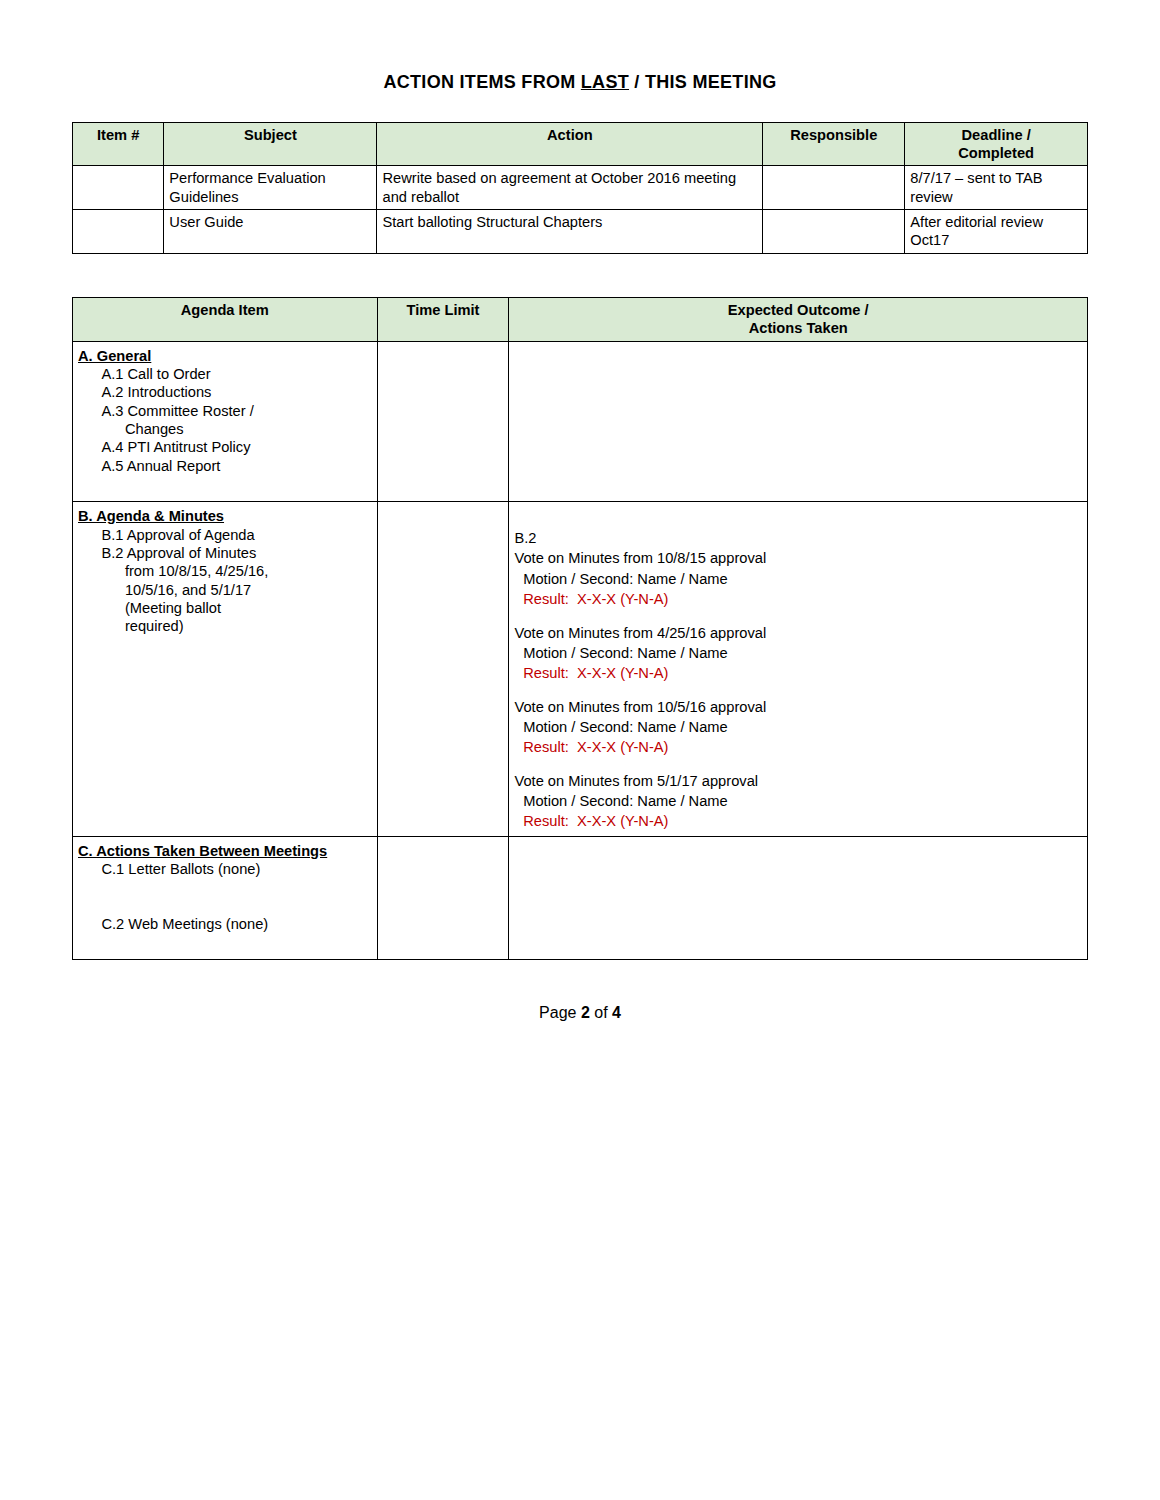ACTION ITEMS FROM LAST / THIS MEETING
| Item # | Subject | Action | Responsible | Deadline / Completed |
| --- | --- | --- | --- | --- |
| | Performance Evaluation Guidelines | Rewrite based on agreement at October 2016 meeting and reballot | | 8/7/17 – sent to TAB review |
| | User Guide | Start balloting Structural Chapters | | After editorial review Oct17 |
| Agenda Item | Time Limit | Expected Outcome / Actions Taken |
| --- | --- | --- |
| A. General A.1 Call to Order A.2 Introductions A.3 Committee Roster / Changes A.4 PTI Antitrust Policy A.5 Annual Report | | |
| B. Agenda & Minutes B.1 Approval of Agenda B.2 Approval of Minutes from 10/8/15, 4/25/16, 10/5/16, and 5/1/17 (Meeting ballot required) | | B.2 Vote on Minutes from 10/8/15 approval Motion / Second: Name / Name Result: X-X-X (Y-N-A) Vote on Minutes from 4/25/16 approval Motion / Second: Name / Name Result: X-X-X (Y-N-A) Vote on Minutes from 10/5/16 approval Motion / Second: Name / Name Result: X-X-X (Y-N-A) Vote on Minutes from 5/1/17 approval Motion / Second: Name / Name Result: X-X-X (Y-N-A) |
| C. Actions Taken Between Meetings C.1 Letter Ballots (none) C.2 Web Meetings (none) | | |
Page 2 of 4